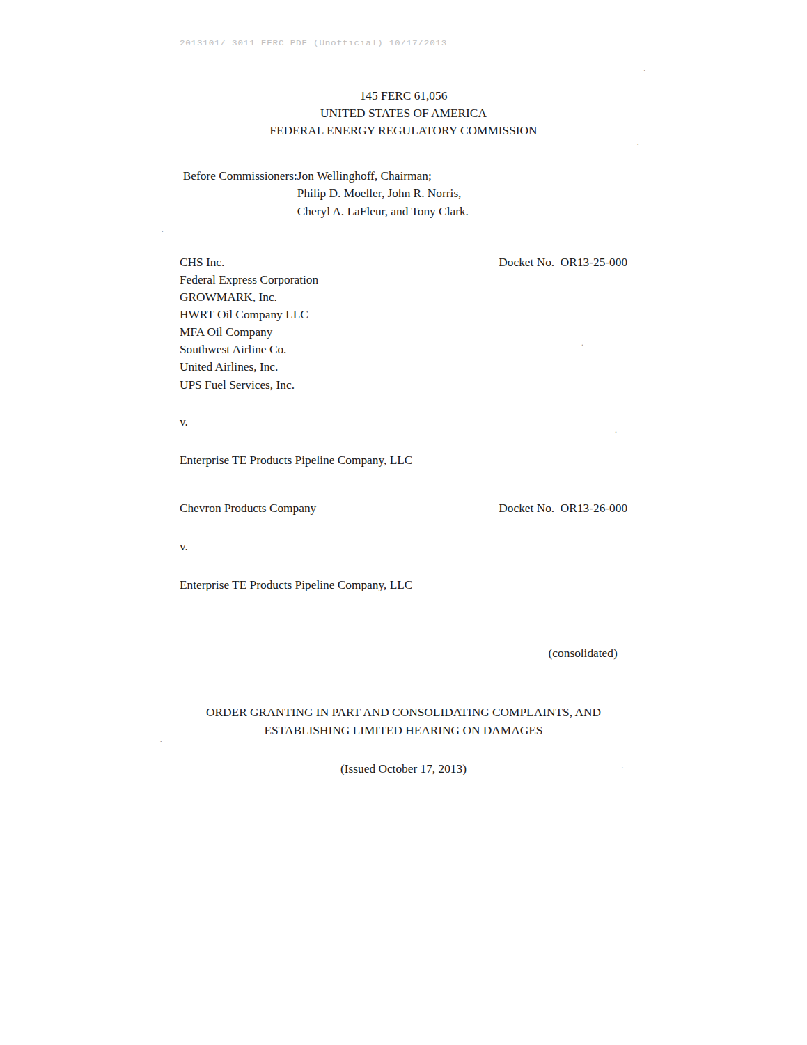2013101/ 3011 FERC PDF (Unofficial) 10/17/2013
145 FERC 61,056
UNITED STATES OF AMERICA
FEDERAL ENERGY REGULATORY COMMISSION
| Before Commissioners: | Jon Wellinghoff, Chairman; |
| | Philip D. Moeller, John R. Norris, |
| | Cheryl A. LaFleur, and Tony Clark. |
CHS Inc.
Federal Express Corporation
GROWMARK, Inc.
HWRT Oil Company LLC
MFA Oil Company
Southwest Airline Co.
United Airlines, Inc.
UPS Fuel Services, Inc.
Docket No. OR13-25-000
v.
Enterprise TE Products Pipeline Company, LLC
Chevron Products Company
Docket No. OR13-26-000
v.
Enterprise TE Products Pipeline Company, LLC
(consolidated)
ORDER GRANTING IN PART AND CONSOLIDATING COMPLAINTS, AND
ESTABLISHING LIMITED HEARING ON DAMAGES
(Issued October 17, 2013)
· · · · · · ·